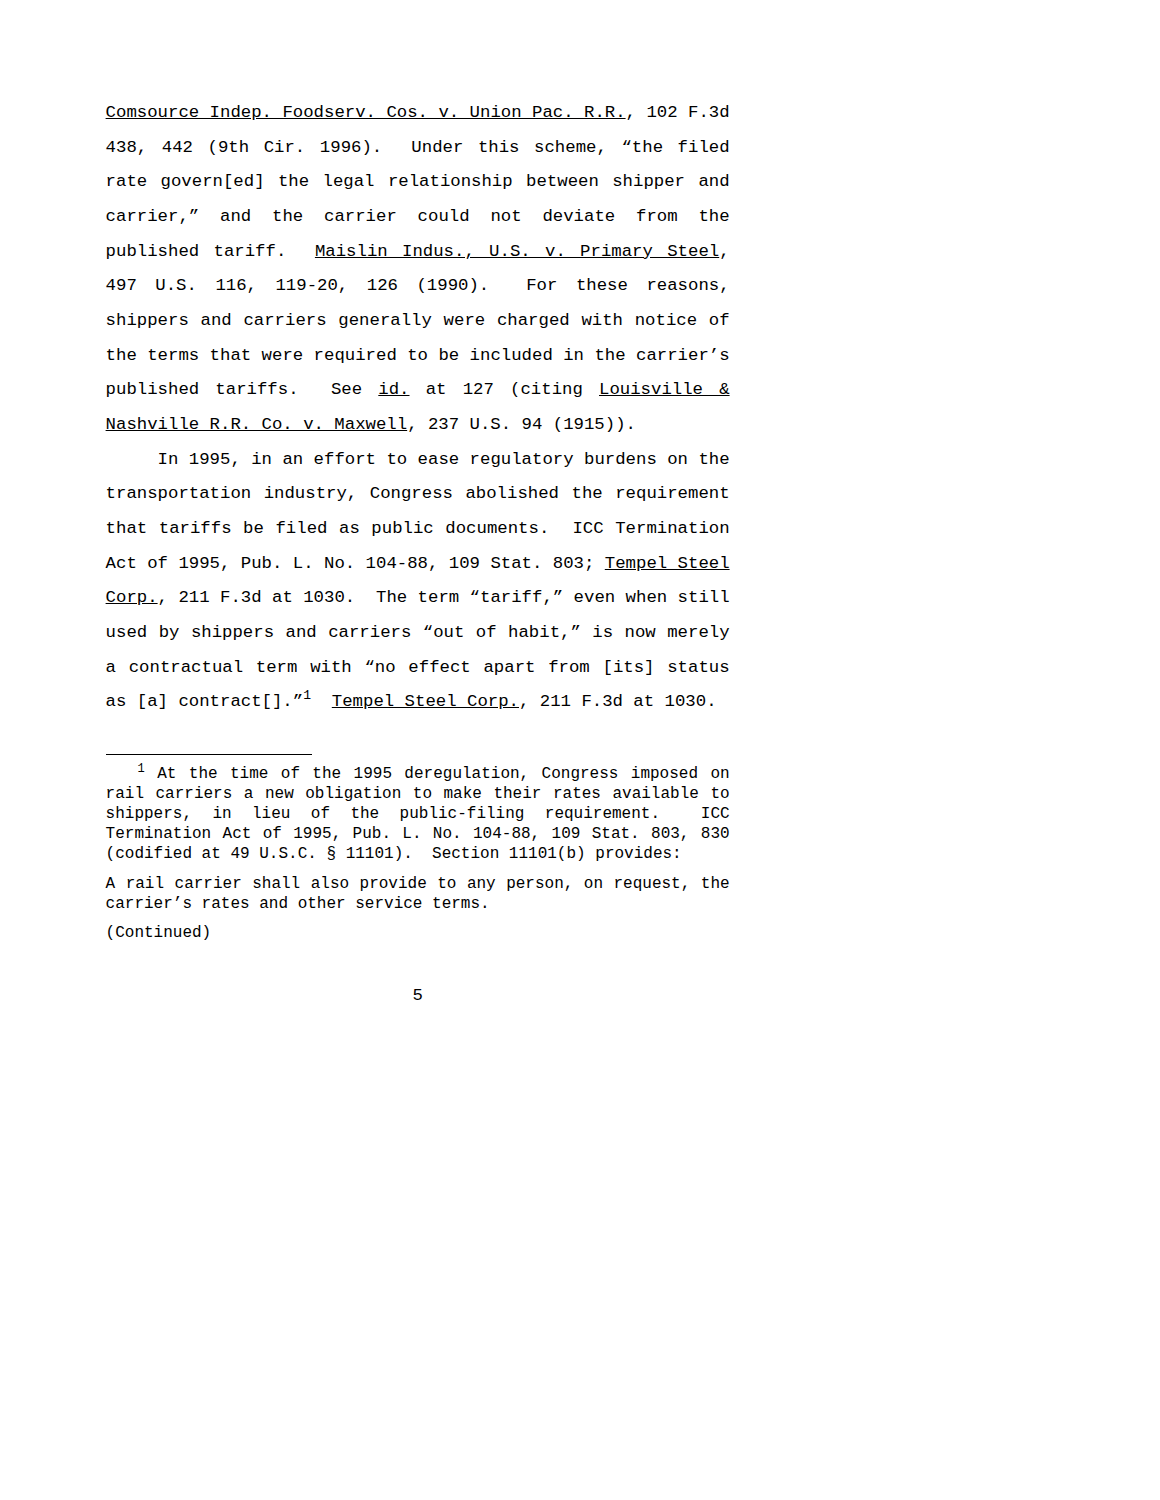Comsource Indep. Foodserv. Cos. v. Union Pac. R.R., 102 F.3d 438, 442 (9th Cir. 1996). Under this scheme, “the filed rate govern[ed] the legal relationship between shipper and carrier,” and the carrier could not deviate from the published tariff. Maislin Indus., U.S. v. Primary Steel, 497 U.S. 116, 119-20, 126 (1990). For these reasons, shippers and carriers generally were charged with notice of the terms that were required to be included in the carrier’s published tariffs. See id. at 127 (citing Louisville & Nashville R.R. Co. v. Maxwell, 237 U.S. 94 (1915)).
In 1995, in an effort to ease regulatory burdens on the transportation industry, Congress abolished the requirement that tariffs be filed as public documents. ICC Termination Act of 1995, Pub. L. No. 104-88, 109 Stat. 803; Tempel Steel Corp., 211 F.3d at 1030. The term “tariff,” even when still used by shippers and carriers “out of habit,” is now merely a contractual term with “no effect apart from [its] status as [a] contract[].”1 Tempel Steel Corp., 211 F.3d at 1030.
1 At the time of the 1995 deregulation, Congress imposed on rail carriers a new obligation to make their rates available to shippers, in lieu of the public-filing requirement. ICC Termination Act of 1995, Pub. L. No. 104-88, 109 Stat. 803, 830 (codified at 49 U.S.C. § 11101). Section 11101(b) provides:
A rail carrier shall also provide to any person, on request, the carrier’s rates and other service terms.
(Continued)
5